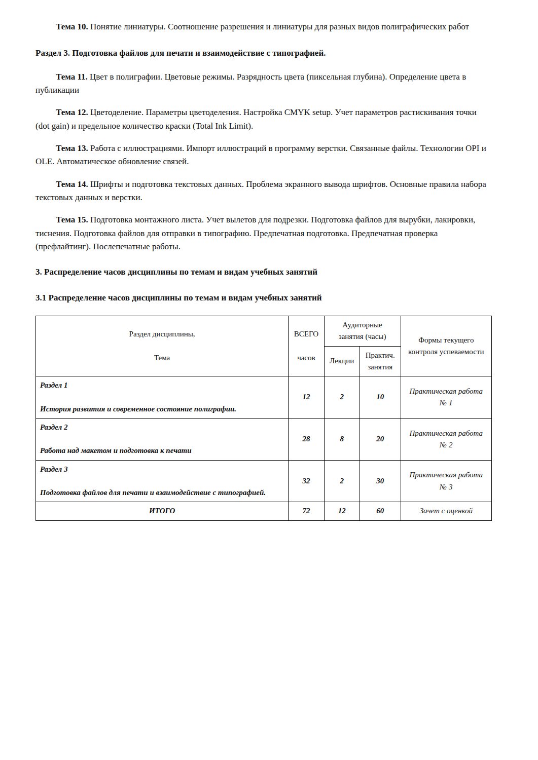Тема 10. Понятие линиатуры. Соотношение разрешения и линиатуры для разных видов полиграфических работ
Раздел 3. Подготовка файлов для печати и взаимодействие с типографией.
Тема 11. Цвет в полиграфии. Цветовые режимы. Разрядность цвета (пиксельная глубина). Определение цвета в публикации
Тема 12. Цветоделение. Параметры цветоделения. Настройка CMYK setup. Учет параметров растискивания точки (dot gain) и предельное количество краски (Total Ink Limit).
Тема 13. Работа с иллюстрациями. Импорт иллюстраций в программу верстки. Связанные файлы. Технологии OPI и OLE. Автоматическое обновление связей.
Тема 14. Шрифты и подготовка текстовых данных. Проблема экранного вывода шрифтов. Основные правила набора текстовых данных и верстки.
Тема 15. Подготовка монтажного листа. Учет вылетов для подрезки. Подготовка файлов для вырубки, лакировки, тиснения. Подготовка файлов для отправки в типографию. Предпечатная подготовка. Предпечатная проверка (префлайтинг). Послепечатные работы.
3. Распределение часов дисциплины по темам и видам учебных занятий
3.1 Распределение часов дисциплины по темам и видам учебных занятий
| Раздел дисциплины, Тема | ВСЕГО часов | Аудиторные занятия (часы) | Формы текущего контроля успеваемости |
| --- | --- | --- | --- |
| Лекции | Практич. занятия |
| Раздел 1 История развития и современное состояние полиграфии. | 12 | 2 | 10 | Практическая работа № 1 |
| Раздел 2 Работа над макетом и подготовка к печати | 28 | 8 | 20 | Практическая работа № 2 |
| Раздел 3 Подготовка файлов для печати и взаимодействие с типографией. | 32 | 2 | 30 | Практическая работа № 3 |
| ИТОГО | 72 | 12 | 60 | Зачет с оценкой |